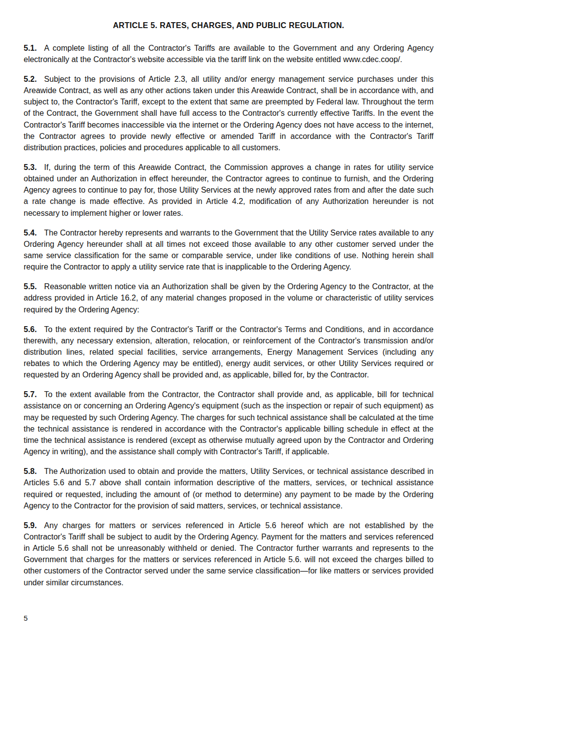ARTICLE 5. RATES, CHARGES, AND PUBLIC REGULATION.
5.1. A complete listing of all the Contractor's Tariffs are available to the Government and any Ordering Agency electronically at the Contractor's website accessible via the tariff link on the website entitled www.cdec.coop/.
5.2. Subject to the provisions of Article 2.3, all utility and/or energy management service purchases under this Areawide Contract, as well as any other actions taken under this Areawide Contract, shall be in accordance with, and subject to, the Contractor's Tariff, except to the extent that same are preempted by Federal law. Throughout the term of the Contract, the Government shall have full access to the Contractor's currently effective Tariffs. In the event the Contractor's Tariff becomes inaccessible via the internet or the Ordering Agency does not have access to the internet, the Contractor agrees to provide newly effective or amended Tariff in accordance with the Contractor's Tariff distribution practices, policies and procedures applicable to all customers.
5.3. If, during the term of this Areawide Contract, the Commission approves a change in rates for utility service obtained under an Authorization in effect hereunder, the Contractor agrees to continue to furnish, and the Ordering Agency agrees to continue to pay for, those Utility Services at the newly approved rates from and after the date such a rate change is made effective. As provided in Article 4.2, modification of any Authorization hereunder is not necessary to implement higher or lower rates.
5.4. The Contractor hereby represents and warrants to the Government that the Utility Service rates available to any Ordering Agency hereunder shall at all times not exceed those available to any other customer served under the same service classification for the same or comparable service, under like conditions of use. Nothing herein shall require the Contractor to apply a utility service rate that is inapplicable to the Ordering Agency.
5.5. Reasonable written notice via an Authorization shall be given by the Ordering Agency to the Contractor, at the address provided in Article 16.2, of any material changes proposed in the volume or characteristic of utility services required by the Ordering Agency:
5.6. To the extent required by the Contractor's Tariff or the Contractor's Terms and Conditions, and in accordance therewith, any necessary extension, alteration, relocation, or reinforcement of the Contractor's transmission and/or distribution lines, related special facilities, service arrangements, Energy Management Services (including any rebates to which the Ordering Agency may be entitled), energy audit services, or other Utility Services required or requested by an Ordering Agency shall be provided and, as applicable, billed for, by the Contractor.
5.7. To the extent available from the Contractor, the Contractor shall provide and, as applicable, bill for technical assistance on or concerning an Ordering Agency's equipment (such as the inspection or repair of such equipment) as may be requested by such Ordering Agency. The charges for such technical assistance shall be calculated at the time the technical assistance is rendered in accordance with the Contractor's applicable billing schedule in effect at the time the technical assistance is rendered (except as otherwise mutually agreed upon by the Contractor and Ordering Agency in writing), and the assistance shall comply with Contractor's Tariff, if applicable.
5.8. The Authorization used to obtain and provide the matters, Utility Services, or technical assistance described in Articles 5.6 and 5.7 above shall contain information descriptive of the matters, services, or technical assistance required or requested, including the amount of (or method to determine) any payment to be made by the Ordering Agency to the Contractor for the provision of said matters, services, or technical assistance.
5.9. Any charges for matters or services referenced in Article 5.6 hereof which are not established by the Contractor's Tariff shall be subject to audit by the Ordering Agency. Payment for the matters and services referenced in Article 5.6 shall not be unreasonably withheld or denied. The Contractor further warrants and represents to the Government that charges for the matters or services referenced in Article 5.6. will not exceed the charges billed to other customers of the Contractor served under the same service classification—for like matters or services provided under similar circumstances.
5